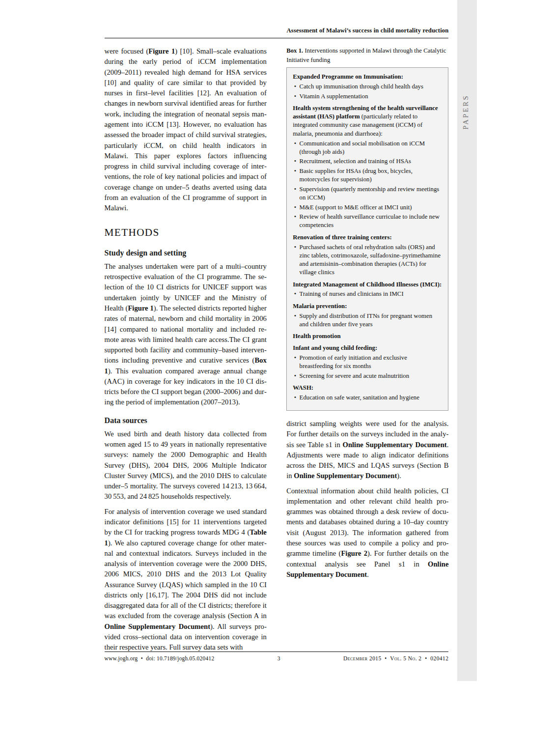Assessment of Malawi’s success in child mortality reduction
PAPERS
were focused (Figure 1) [10]. Small–scale evaluations during the early period of iCCM implementation (2009–2011) revealed high demand for HSA services [10] and quality of care similar to that provided by nurses in first–level facilities [12]. An evaluation of changes in newborn survival identified areas for further work, including the integration of neonatal sepsis management into iCCM [13]. However, no evaluation has assessed the broader impact of child survival strategies, particularly iCCM, on child health indicators in Malawi. This paper explores factors influencing progress in child survival including coverage of interventions, the role of key national policies and impact of coverage change on under–5 deaths averted using data from an evaluation of the CI programme of support in Malawi.
METHODS
Study design and setting
The analyses undertaken were part of a multi–country retrospective evaluation of the CI programme. The selection of the 10 CI districts for UNICEF support was undertaken jointly by UNICEF and the Ministry of Health (Figure 1). The selected districts reported higher rates of maternal, newborn and child mortality in 2006 [14] compared to national mortality and included remote areas with limited health care access.The CI grant supported both facility and community–based interventions including preventive and curative services (Box 1). This evaluation compared average annual change (AAC) in coverage for key indicators in the 10 CI districts before the CI support began (2000–2006) and during the period of implementation (2007–2013).
Data sources
We used birth and death history data collected from women aged 15 to 49 years in nationally representative surveys: namely the 2000 Demographic and Health Survey (DHS), 2004 DHS, 2006 Multiple Indicator Cluster Survey (MICS), and the 2010 DHS to calculate under–5 mortality. The surveys covered 14 213, 13 664, 30 553, and 24 825 households respectively.
For analysis of intervention coverage we used standard indicator definitions [15] for 11 interventions targeted by the CI for tracking progress towards MDG 4 (Table 1). We also captured coverage change for other maternal and contextual indicators. Surveys included in the analysis of intervention coverage were the 2000 DHS, 2006 MICS, 2010 DHS and the 2013 Lot Quality Assurance Survey (LQAS) which sampled in the 10 CI districts only [16,17]. The 2004 DHS did not include disaggregated data for all of the CI districts; therefore it was excluded from the coverage analysis (Section A in Online Supplementary Document). All surveys provided cross–sectional data on intervention coverage in their respective years. Full survey data sets with
Box 1. Interventions supported in Malawi through the Catalytic Initiative funding
Expanded Programme on Immunisation:
Catch up immunisation through child health days
Vitamin A supplementation
Health system strengthening of the health surveillance assistant (HAS) platform (particularly related to integrated community case management (iCCM) of malaria, pneumonia and diarrhoea):
Communication and social mobilisation on iCCM (through job aids)
Recruitment, selection and training of HSAs
Basic supplies for HSAs (drug box, bicycles, motorcycles for supervision)
Supervision (quarterly mentorship and review meetings on iCCM)
M&E (support to M&E officer at IMCI unit)
Review of health surveillance curriculae to include new competencies
Renovation of three training centers:
Purchased sachets of oral rehydration salts (ORS) and zinc tablets, cotrimoxazole, sulfadoxine–pyrimethamine and artemisinin–combination therapies (ACTs) for village clinics
Integrated Management of Childhood Illnesses (IMCI):
Training of nurses and clinicians in IMCI
Malaria prevention:
Supply and distribution of ITNs for pregnant women and children under five years
Health promotion
Infant and young child feeding:
Promotion of early initiation and exclusive breastfeeding for six months
Screening for severe and acute malnutrition
WASH:
Education on safe water, sanitation and hygiene
district sampling weights were used for the analysis. For further details on the surveys included in the analysis see Table s1 in Online Supplementary Document. Adjustments were made to align indicator definitions across the DHS, MICS and LQAS surveys (Section B in Online Supplementary Document).
Contextual information about child health policies, CI implementation and other relevant child health programmes was obtained through a desk review of documents and databases obtained during a 10–day country visit (August 2013). The information gathered from these sources was used to compile a policy and programme timeline (Figure 2). For further details on the contextual analysis see Panel s1 in Online Supplementary Document.
www.jogh.org • doi: 10.7189/jogh.05.020412
3
December 2015 • Vol. 5 No. 2 • 020412